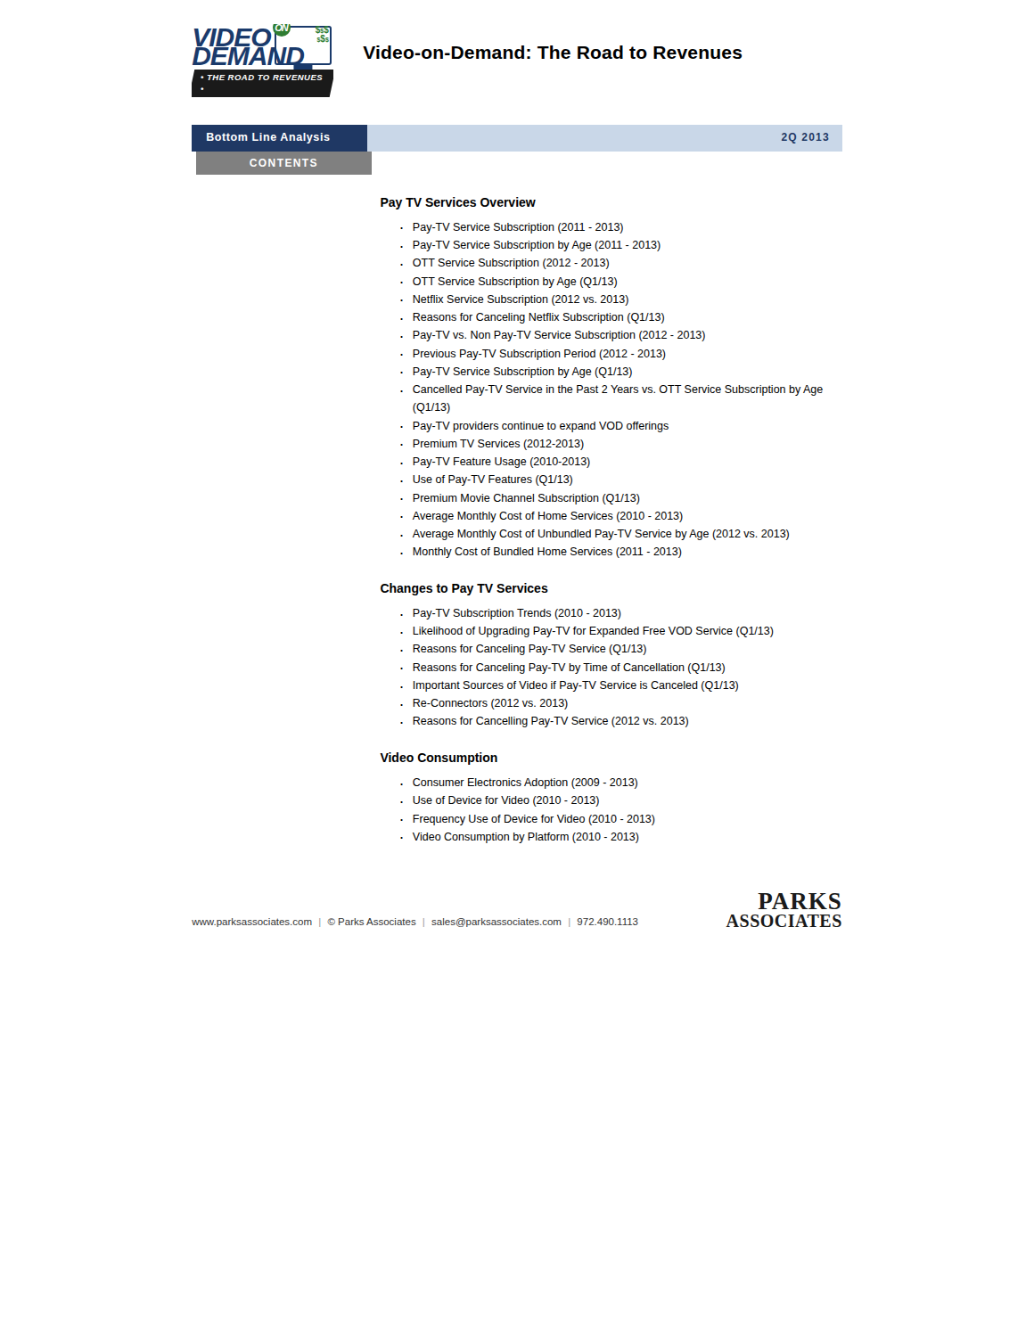$$$
$$$
VIDEOON
DEMAND
• THE ROAD TO REVENUES •
Video-on-Demand: The Road to Revenues
Bottom Line Analysis
2Q 2013
CONTENTS
Pay TV Services Overview
Pay-TV Service Subscription (2011 - 2013)
Pay-TV Service Subscription by Age (2011 - 2013)
OTT Service Subscription (2012 - 2013)
OTT Service Subscription by Age (Q1/13)
Netflix Service Subscription (2012 vs. 2013)
Reasons for Canceling Netflix Subscription (Q1/13)
Pay-TV vs. Non Pay-TV Service Subscription (2012 - 2013)
Previous Pay-TV Subscription Period (2012 - 2013)
Pay-TV Service Subscription by Age (Q1/13)
Cancelled Pay-TV Service in the Past 2 Years vs. OTT Service Subscription by Age (Q1/13)
Pay-TV providers continue to expand VOD offerings
Premium TV Services (2012-2013)
Pay-TV Feature Usage (2010-2013)
Use of Pay-TV Features (Q1/13)
Premium Movie Channel Subscription (Q1/13)
Average Monthly Cost of Home Services (2010 - 2013)
Average Monthly Cost of Unbundled Pay-TV Service by Age (2012 vs. 2013)
Monthly Cost of Bundled Home Services (2011 - 2013)
Changes to Pay TV Services
Pay-TV Subscription Trends (2010 - 2013)
Likelihood of Upgrading Pay-TV for Expanded Free VOD Service (Q1/13)
Reasons for Canceling Pay-TV Service (Q1/13)
Reasons for Canceling Pay-TV by Time of Cancellation (Q1/13)
Important Sources of Video if Pay-TV Service is Canceled (Q1/13)
Re-Connectors (2012 vs. 2013)
Reasons for Cancelling Pay-TV Service (2012 vs. 2013)
Video Consumption
Consumer Electronics Adoption (2009 - 2013)
Use of Device for Video (2010 - 2013)
Frequency Use of Device for Video (2010 - 2013)
Video Consumption by Platform (2010 - 2013)
www.parksassociates.com | © Parks Associates | sales@parksassociates.com | 972.490.1113
PARKS ASSOCIATES